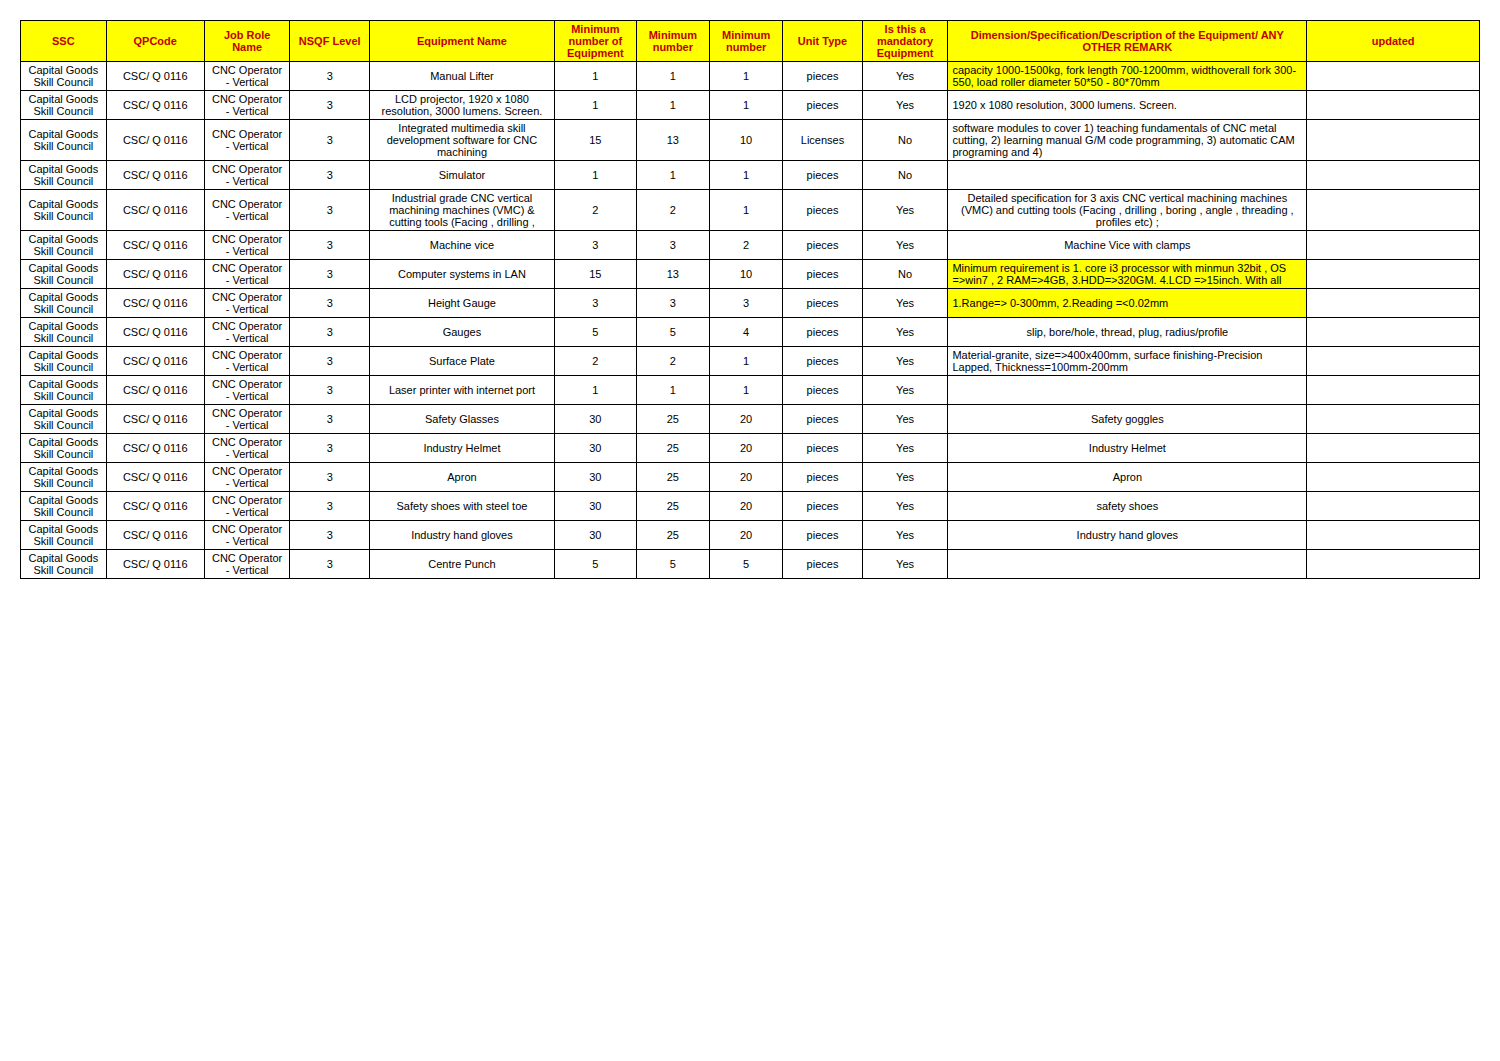| SSC | QPCode | Job Role Name | NSQF Level | Equipment Name | Minimum number of Equipment | Minimum number | Minimum number | Unit Type | Is this a mandatory Equipment | Dimension/Specification/Description of the Equipment/ ANY OTHER REMARK | updated |
| --- | --- | --- | --- | --- | --- | --- | --- | --- | --- | --- | --- |
| Capital Goods Skill Council | CSC/ Q 0116 | CNC Operator - Vertical | 3 | Manual Lifter | 1 | 1 | 1 | pieces | Yes | capacity 1000-1500kg, fork length 700-1200mm, widthoverall fork 300-550, load roller diameter 50*50 - 80*70mm | |
| Capital Goods Skill Council | CSC/ Q 0116 | CNC Operator - Vertical | 3 | LCD projector, 1920 x 1080 resolution, 3000 lumens. Screen. | 1 | 1 | 1 | pieces | Yes | 1920 x 1080 resolution, 3000 lumens. Screen. | |
| Capital Goods Skill Council | CSC/ Q 0116 | CNC Operator - Vertical | 3 | Integrated multimedia skill development software for CNC machining | 15 | 13 | 10 | Licenses | No | software modules to cover 1) teaching fundamentals of CNC metal cutting, 2) learning manual G/M code programming, 3) automatic CAM programing and 4) | |
| Capital Goods Skill Council | CSC/ Q 0116 | CNC Operator - Vertical | 3 | Simulator | 1 | 1 | 1 | pieces | No | | |
| Capital Goods Skill Council | CSC/ Q 0116 | CNC Operator - Vertical | 3 | Industrial grade CNC vertical machining machines (VMC) & cutting tools (Facing , drilling , | 2 | 2 | 1 | pieces | Yes | Detailed specification for 3 axis CNC vertical machining machines (VMC) and cutting tools (Facing , drilling , boring , angle , threading , profiles etc) ; | |
| Capital Goods Skill Council | CSC/ Q 0116 | CNC Operator - Vertical | 3 | Machine vice | 3 | 3 | 2 | pieces | Yes | Machine Vice with clamps | |
| Capital Goods Skill Council | CSC/ Q 0116 | CNC Operator - Vertical | 3 | Computer systems in LAN | 15 | 13 | 10 | pieces | No | Minimum requirement is 1. core i3 processor with minmun 32bit , OS =>win7 , 2 RAM=>4GB, 3.HDD=>320GM. 4.LCD =>15inch. With all | |
| Capital Goods Skill Council | CSC/ Q 0116 | CNC Operator - Vertical | 3 | Height Gauge | 3 | 3 | 3 | pieces | Yes | 1.Range=> 0-300mm, 2.Reading =<0.02mm | |
| Capital Goods Skill Council | CSC/ Q 0116 | CNC Operator - Vertical | 3 | Gauges | 5 | 5 | 4 | pieces | Yes | slip, bore/hole, thread, plug, radius/profile | |
| Capital Goods Skill Council | CSC/ Q 0116 | CNC Operator - Vertical | 3 | Surface Plate | 2 | 2 | 1 | pieces | Yes | Material-granite, size=>400x400mm, surface finishing-Precision Lapped, Thickness=100mm-200mm | |
| Capital Goods Skill Council | CSC/ Q 0116 | CNC Operator - Vertical | 3 | Laser printer with internet port | 1 | 1 | 1 | pieces | Yes | | |
| Capital Goods Skill Council | CSC/ Q 0116 | CNC Operator - Vertical | 3 | Safety Glasses | 30 | 25 | 20 | pieces | Yes | Safety goggles | |
| Capital Goods Skill Council | CSC/ Q 0116 | CNC Operator - Vertical | 3 | Industry Helmet | 30 | 25 | 20 | pieces | Yes | Industry Helmet | |
| Capital Goods Skill Council | CSC/ Q 0116 | CNC Operator - Vertical | 3 | Apron | 30 | 25 | 20 | pieces | Yes | Apron | |
| Capital Goods Skill Council | CSC/ Q 0116 | CNC Operator - Vertical | 3 | Safety shoes with steel toe | 30 | 25 | 20 | pieces | Yes | safety shoes | |
| Capital Goods Skill Council | CSC/ Q 0116 | CNC Operator - Vertical | 3 | Industry hand gloves | 30 | 25 | 20 | pieces | Yes | Industry hand gloves | |
| Capital Goods Skill Council | CSC/ Q 0116 | CNC Operator - Vertical | 3 | Centre Punch | 5 | 5 | 5 | pieces | Yes | | |